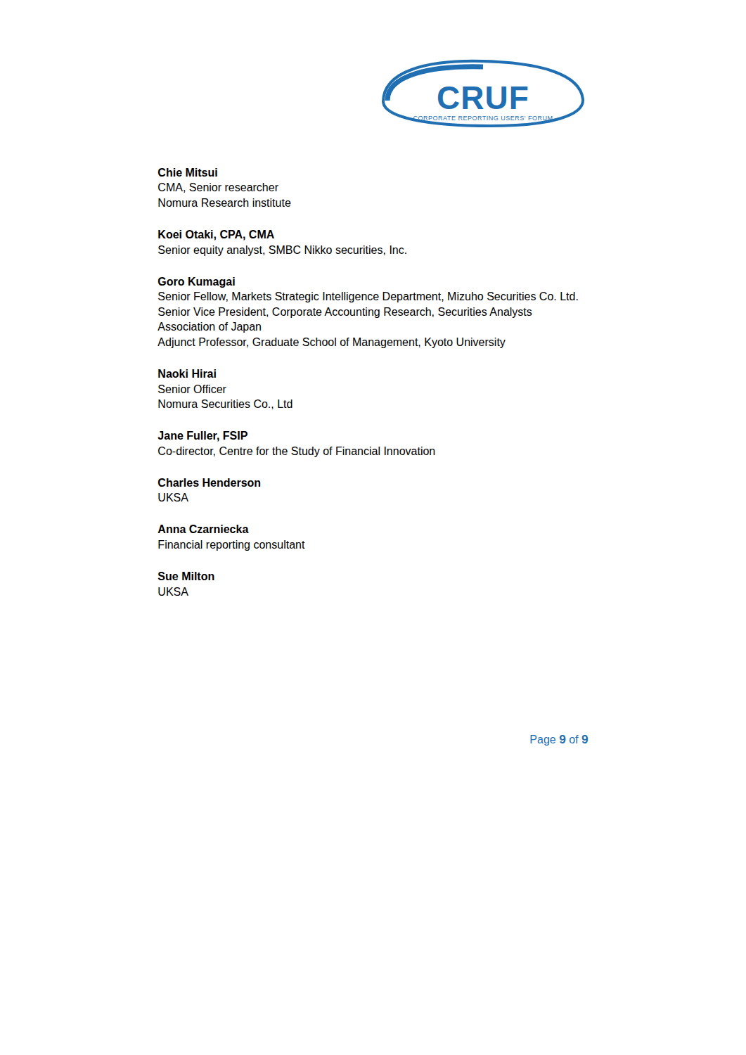CRUF CORPORATE REPORTING USERS' FORUM
Chie Mitsui
CMA, Senior researcher
Nomura Research institute
Koei Otaki, CPA, CMA
Senior equity analyst, SMBC Nikko securities, Inc.
Goro Kumagai
Senior Fellow, Markets Strategic Intelligence Department, Mizuho Securities Co. Ltd.
Senior Vice President, Corporate Accounting Research, Securities Analysts Association of Japan
Adjunct Professor, Graduate School of Management, Kyoto University
Naoki Hirai
Senior Officer
Nomura Securities Co., Ltd
Jane Fuller, FSIP
Co-director, Centre for the Study of Financial Innovation
Charles Henderson
UKSA
Anna Czarniecka
Financial reporting consultant
Sue Milton
UKSA
Page 9 of 9